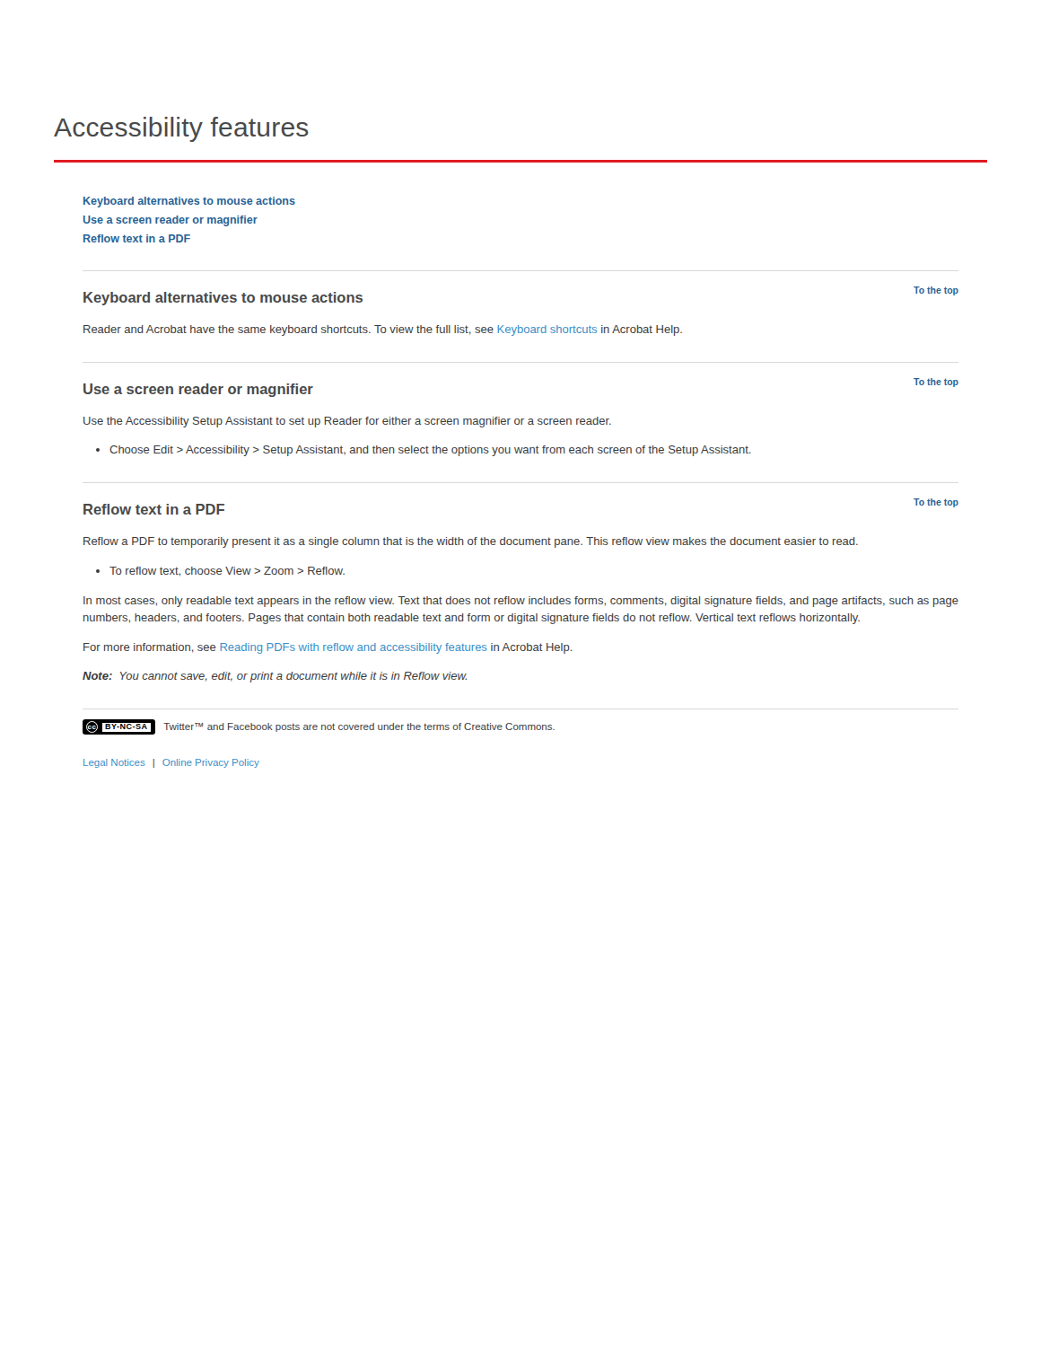Accessibility features
Keyboard alternatives to mouse actions Use a screen reader or magnifier Reflow text in a PDF
To the top
Keyboard alternatives to mouse actions
Reader and Acrobat have the same keyboard shortcuts. To view the full list, see Keyboard shortcuts in Acrobat Help.
To the top
Use a screen reader or magnifier
Use the Accessibility Setup Assistant to set up Reader for either a screen magnifier or a screen reader.
Choose Edit > Accessibility > Setup Assistant, and then select the options you want from each screen of the Setup Assistant.
To the top
Reflow text in a PDF
Reflow a PDF to temporarily present it as a single column that is the width of the document pane. This reflow view makes the document easier to read.
To reflow text, choose View > Zoom > Reflow.
In most cases, only readable text appears in the reflow view. Text that does not reflow includes forms, comments, digital signature fields, and page artifacts, such as page numbers, headers, and footers. Pages that contain both readable text and form or digital signature fields do not reflow. Vertical text reflows horizontally.
For more information, see Reading PDFs with reflow and accessibility features in Acrobat Help.
Note: You cannot save, edit, or print a document while it is in Reflow view.
cc BY-NC-SA Twitter™ and Facebook posts are not covered under the terms of Creative Commons.
Legal Notices|Online Privacy Policy